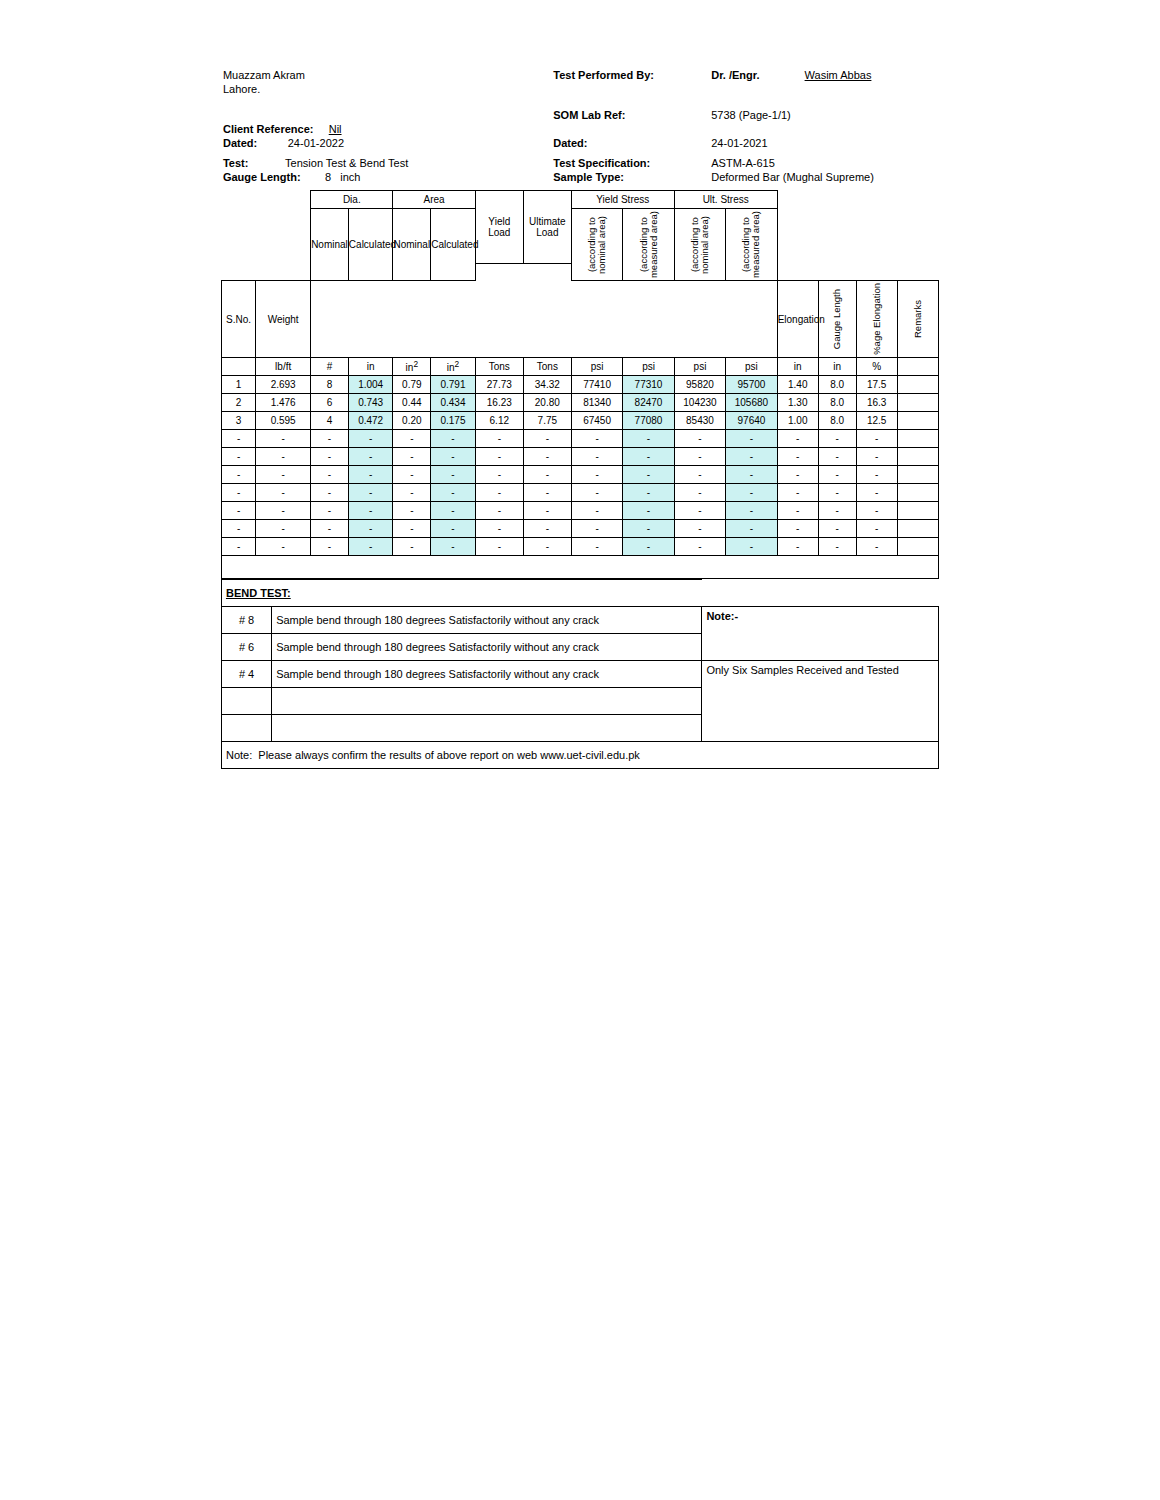| Muazzam Akram | Test Performed By: | Dr. /Engr. | Wasim Abbas |
| Lahore. | | | |
| | SOM Lab Ref: | 5738 (Page-1/1) |
| Client Reference: Nil | | |
| Dated: 24-01-2022 | Dated: | 24-01-2021 |
| Test: Tension Test & Bend Test | Test Specification: | ASTM-A-615 |
| Gauge Length: 8 inch | Sample Type: | Deformed Bar (Mughal Supreme) |
| | | Dia. | Area | Yield Load | Ultimate Load | Yield Stress | Ult. Stress | | | | |
| Nominal | Calculated | Nominal | Calculated | (according to nominal area) | (according to measured area) | (according to nominal area) | (according to measured area) |
| S.No. | Weight | | | | Elongation | Gauge Length | %age Elongation | Remarks |
| | lb/ft | # | in | in 2 | in 2 | Tons | Tons | psi | psi | psi | psi | in | in | % | |
| 1 | 2.693 | 8 | 1.004 | 0.79 | 0.791 | 27.73 | 34.32 | 77410 | 77310 | 95820 | 95700 | 1.40 | 8.0 | 17.5 | |
| 2 | 1.476 | 6 | 0.743 | 0.44 | 0.434 | 16.23 | 20.80 | 81340 | 82470 | 104230 | 105680 | 1.30 | 8.0 | 16.3 | |
| 3 | 0.595 | 4 | 0.472 | 0.20 | 0.175 | 6.12 | 7.75 | 67450 | 77080 | 85430 | 97640 | 1.00 | 8.0 | 12.5 | |
| - | - | - | - | - | - | - | - | - | - | - | - | - | - | - | |
| - | - | - | - | - | - | - | - | - | - | - | - | - | - | - | |
| - | - | - | - | - | - | - | - | - | - | - | - | - | - | - | |
| - | - | - | - | - | - | - | - | - | - | - | - | - | - | - | |
| - | - | - | - | - | - | - | - | - | - | - | - | - | - | - | |
| - | - | - | - | - | - | - | - | - | - | - | - | - | - | - | |
| - | - | - | - | - | - | - | - | - | - | - | - | - | - | - | |
| BEND TEST: | |
| # 8 | Sample bend through 180 degrees Satisfactorily without any crack | Note:- |
| # 6 | Sample bend through 180 degrees Satisfactorily without any crack |
| # 4 | Sample bend through 180 degrees Satisfactorily without any crack | Only Six Samples Received and Tested |
| Note: Please always confirm the results of above report on web www.uet-civil.edu.pk |